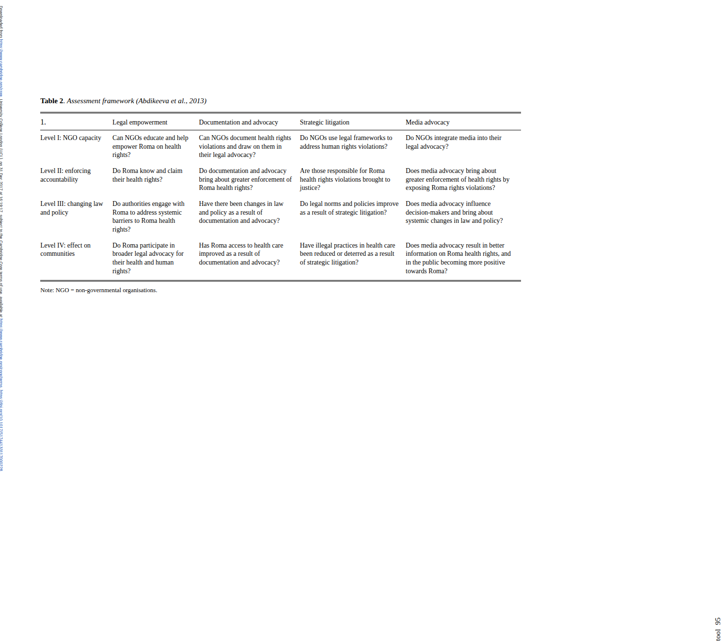Downloaded from https://www.cambridge.org/core. University College London (UCL), on 31 Dec 2017 at 16:19:17, subject to the Cambridge Core terms of use, available at https://www.cambridge.org/core/terms. https://doi.org/10.1017/S1744133117000228
Legal advocacy as a tool 95
Table 2. Assessment framework (Abdikeeva et al., 2013)
| 1. | Legal empowerment | Documentation and advocacy | Strategic litigation | Media advocacy |
| --- | --- | --- | --- | --- |
| Level I: NGO capacity | Can NGOs educate and help empower Roma on health rights? | Can NGOs document health rights violations and draw on them in their legal advocacy? | Do NGOs use legal frameworks to address human rights violations? | Do NGOs integrate media into their legal advocacy? |
| Level II: enforcing accountability | Do Roma know and claim their health rights? | Do documentation and advocacy bring about greater enforcement of Roma health rights? | Are those responsible for Roma health rights violations brought to justice? | Does media advocacy bring about greater enforcement of health rights by exposing Roma rights violations? |
| Level III: changing law and policy | Do authorities engage with Roma to address systemic barriers to Roma health rights? | Have there been changes in law and policy as a result of documentation and advocacy? | Do legal norms and policies improve as a result of strategic litigation? | Does media advocacy influence decision-makers and bring about systemic changes in law and policy? |
| Level IV: effect on communities | Do Roma participate in broader legal advocacy for their health and human rights? | Has Roma access to health care improved as a result of documentation and advocacy? | Have illegal practices in health care been reduced or deterred as a result of strategic litigation? | Does media advocacy result in better information on Roma health rights, and in the public becoming more positive towards Roma? |
Note: NGO = non-governmental organisations.